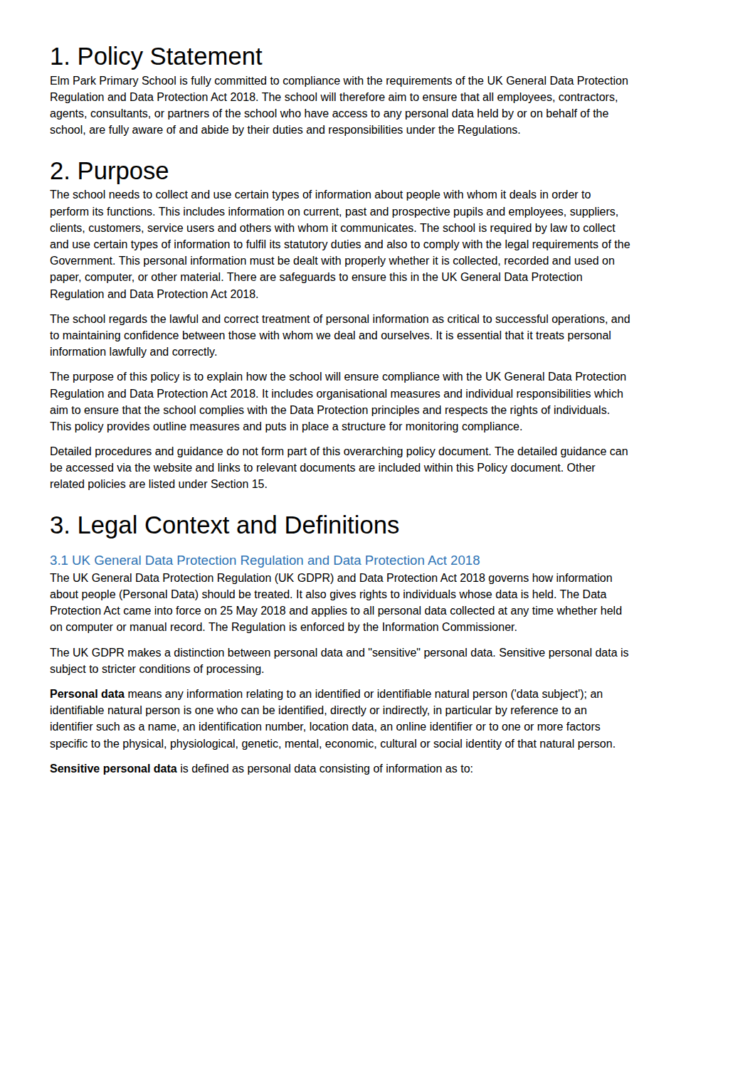1. Policy Statement
Elm Park Primary School is fully committed to compliance with the requirements of the UK General Data Protection Regulation and Data Protection Act 2018. The school will therefore aim to ensure that all employees, contractors, agents, consultants, or partners of the school who have access to any personal data held by or on behalf of the school, are fully aware of and abide by their duties and responsibilities under the Regulations.
2. Purpose
The school needs to collect and use certain types of information about people with whom it deals in order to perform its functions. This includes information on current, past and prospective pupils and employees, suppliers, clients, customers, service users and others with whom it communicates. The school is required by law to collect and use certain types of information to fulfil its statutory duties and also to comply with the legal requirements of the Government. This personal information must be dealt with properly whether it is collected, recorded and used on paper, computer, or other material. There are safeguards to ensure this in the UK General Data Protection Regulation and Data Protection Act 2018.
The school regards the lawful and correct treatment of personal information as critical to successful operations, and to maintaining confidence between those with whom we deal and ourselves. It is essential that it treats personal information lawfully and correctly.
The purpose of this policy is to explain how the school will ensure compliance with the UK General Data Protection Regulation and Data Protection Act 2018. It includes organisational measures and individual responsibilities which aim to ensure that the school complies with the Data Protection principles and respects the rights of individuals. This policy provides outline measures and puts in place a structure for monitoring compliance.
Detailed procedures and guidance do not form part of this overarching policy document. The detailed guidance can be accessed via the website and links to relevant documents are included within this Policy document. Other related policies are listed under Section 15.
3. Legal Context and Definitions
3.1 UK General Data Protection Regulation and Data Protection Act 2018
The UK General Data Protection Regulation (UK GDPR) and Data Protection Act 2018 governs how information about people (Personal Data) should be treated. It also gives rights to individuals whose data is held. The Data Protection Act came into force on 25 May 2018 and applies to all personal data collected at any time whether held on computer or manual record. The Regulation is enforced by the Information Commissioner.
The UK GDPR makes a distinction between personal data and "sensitive" personal data. Sensitive personal data is subject to stricter conditions of processing.
Personal data means any information relating to an identified or identifiable natural person ('data subject'); an identifiable natural person is one who can be identified, directly or indirectly, in particular by reference to an identifier such as a name, an identification number, location data, an online identifier or to one or more factors specific to the physical, physiological, genetic, mental, economic, cultural or social identity of that natural person.
Sensitive personal data is defined as personal data consisting of information as to: